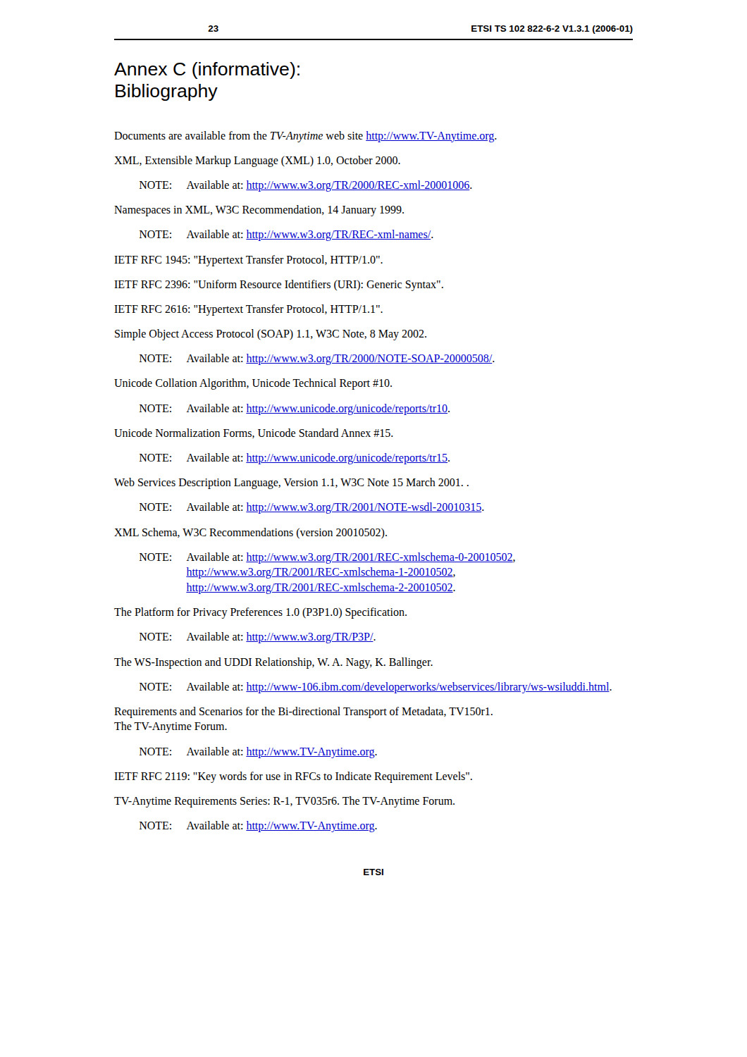23 ETSI TS 102 822-6-2 V1.3.1 (2006-01)
Annex C (informative):
Bibliography
Documents are available from the TV-Anytime web site http://www.TV-Anytime.org.
XML, Extensible Markup Language (XML) 1.0, October 2000.
NOTE: Available at: http://www.w3.org/TR/2000/REC-xml-20001006.
Namespaces in XML, W3C Recommendation, 14 January 1999.
NOTE: Available at: http://www.w3.org/TR/REC-xml-names/.
IETF RFC 1945: "Hypertext Transfer Protocol, HTTP/1.0".
IETF RFC 2396: "Uniform Resource Identifiers (URI): Generic Syntax".
IETF RFC 2616: "Hypertext Transfer Protocol, HTTP/1.1".
Simple Object Access Protocol (SOAP) 1.1, W3C Note, 8 May 2002.
NOTE: Available at: http://www.w3.org/TR/2000/NOTE-SOAP-20000508/.
Unicode Collation Algorithm, Unicode Technical Report #10.
NOTE: Available at: http://www.unicode.org/unicode/reports/tr10.
Unicode Normalization Forms, Unicode Standard Annex #15.
NOTE: Available at: http://www.unicode.org/unicode/reports/tr15.
Web Services Description Language, Version 1.1, W3C Note 15 March 2001. .
NOTE: Available at: http://www.w3.org/TR/2001/NOTE-wsdl-20010315.
XML Schema, W3C Recommendations (version 20010502).
NOTE: Available at: http://www.w3.org/TR/2001/REC-xmlschema-0-20010502, http://www.w3.org/TR/2001/REC-xmlschema-1-20010502, http://www.w3.org/TR/2001/REC-xmlschema-2-20010502.
The Platform for Privacy Preferences 1.0 (P3P1.0) Specification.
NOTE: Available at: http://www.w3.org/TR/P3P/.
The WS-Inspection and UDDI Relationship, W. A. Nagy, K. Ballinger.
NOTE: Available at: http://www-106.ibm.com/developerworks/webservices/library/ws-wsiluddi.html.
Requirements and Scenarios for the Bi-directional Transport of Metadata, TV150r1.
The TV-Anytime Forum.
NOTE: Available at: http://www.TV-Anytime.org.
IETF RFC 2119: "Key words for use in RFCs to Indicate Requirement Levels".
TV-Anytime Requirements Series: R-1, TV035r6. The TV-Anytime Forum.
NOTE: Available at: http://www.TV-Anytime.org.
ETSI